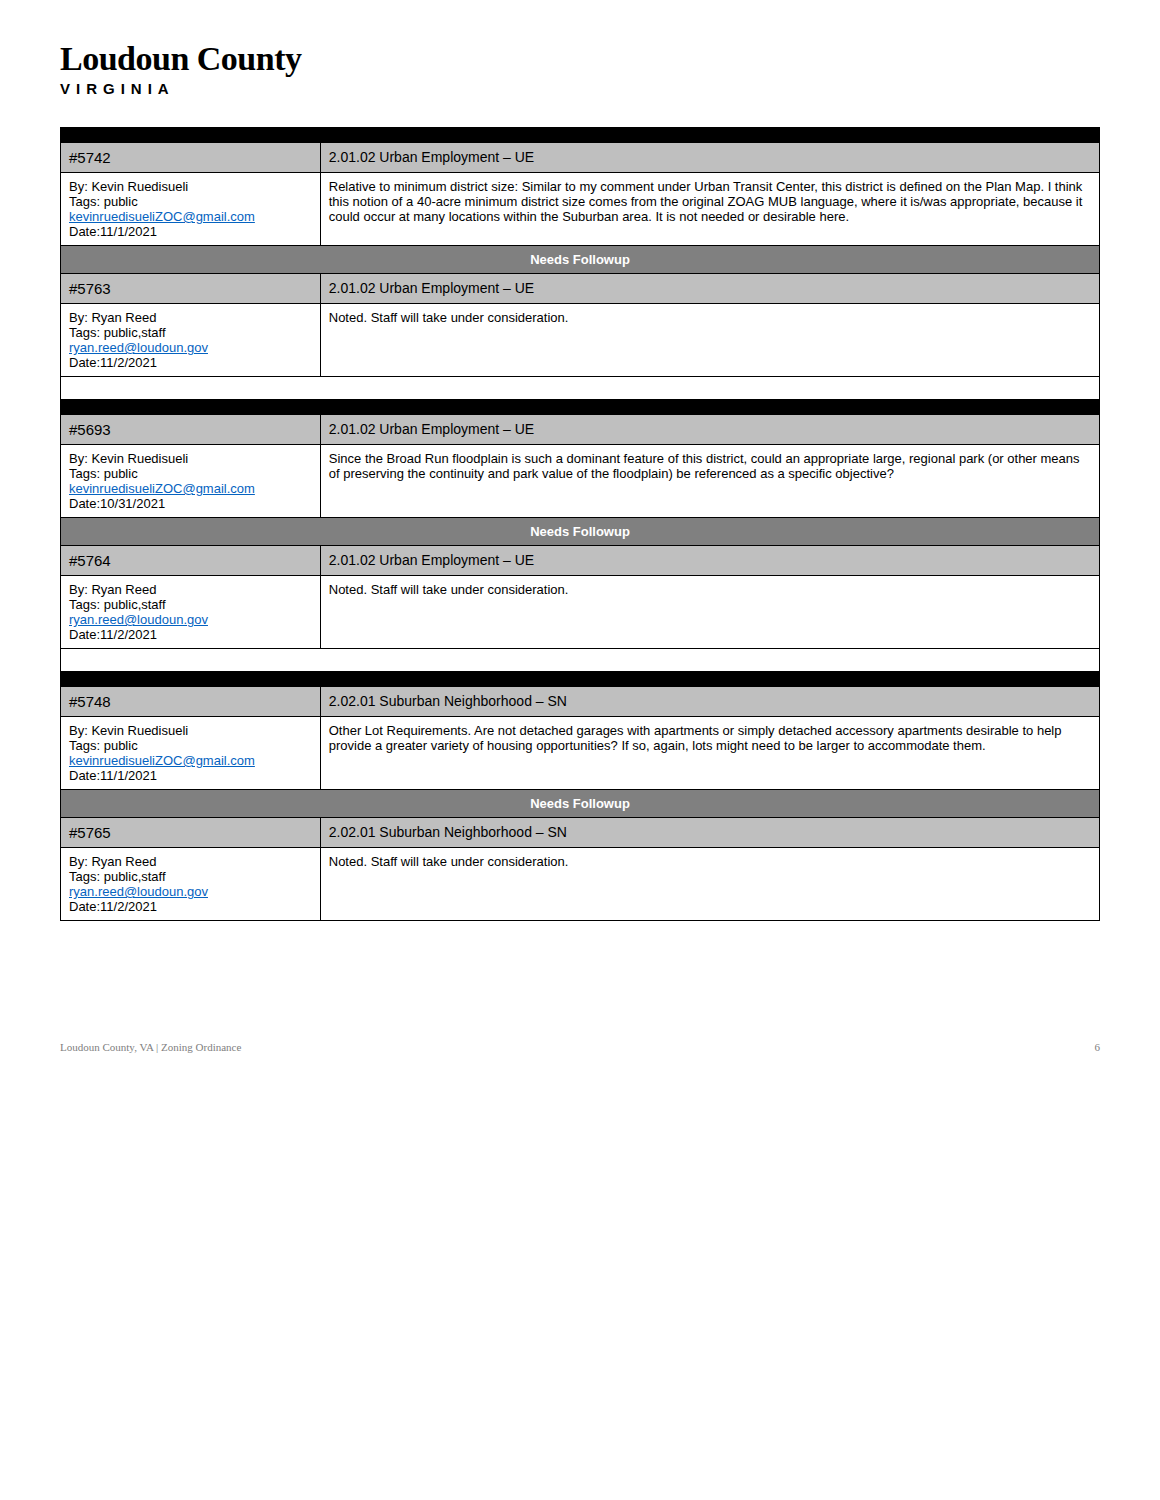Loudoun County
VIRGINIA
| #5742 | 2.01.02 Urban Employment – UE |
| By: Kevin Ruedisueli Tags: public kevinruedisueliZOC@gmail.com Date:11/1/2021 | Relative to minimum district size: Similar to my comment under Urban Transit Center, this district is defined on the Plan Map. I think this notion of a 40-acre minimum district size comes from the original ZOAG MUB language, where it is/was appropriate, because it could occur at many locations within the Suburban area. It is not needed or desirable here. |
| Needs Followup |
| #5763 | 2.01.02 Urban Employment – UE |
| By: Ryan Reed Tags: public,staff ryan.reed@loudoun.gov Date:11/2/2021 | Noted. Staff will take under consideration. |
| #5693 | 2.01.02 Urban Employment – UE |
| By: Kevin Ruedisueli Tags: public kevinruedisueliZOC@gmail.com Date:10/31/2021 | Since the Broad Run floodplain is such a dominant feature of this district, could an appropriate large, regional park (or other means of preserving the continuity and park value of the floodplain) be referenced as a specific objective? |
| Needs Followup |
| #5764 | 2.01.02 Urban Employment – UE |
| By: Ryan Reed Tags: public,staff ryan.reed@loudoun.gov Date:11/2/2021 | Noted. Staff will take under consideration. |
| #5748 | 2.02.01 Suburban Neighborhood – SN |
| By: Kevin Ruedisueli Tags: public kevinruedisueliZOC@gmail.com Date:11/1/2021 | Other Lot Requirements. Are not detached garages with apartments or simply detached accessory apartments desirable to help provide a greater variety of housing opportunities? If so, again, lots might need to be larger to accommodate them. |
| Needs Followup |
| #5765 | 2.02.01 Suburban Neighborhood – SN |
| By: Ryan Reed Tags: public,staff ryan.reed@loudoun.gov Date:11/2/2021 | Noted. Staff will take under consideration. |
Loudoun County, VA | Zoning Ordinance 6